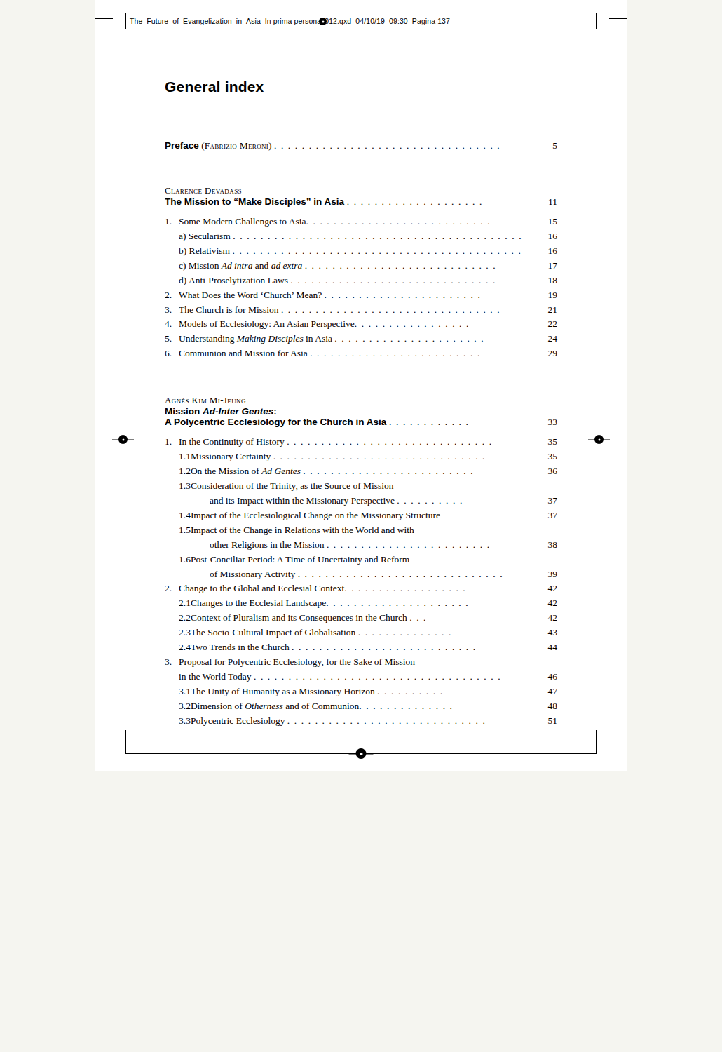The_Future_of_Evangelization_in_Asia_In prima persona 012.qxd 04/10/19 09:30 Pagina 137
General index
Preface (Fabrizio Meroni) . . . . . . . . . . . . . . . . . . . . . . . . . . . . . . . . .
5
Clarence Devadass
The Mission to “Make Disciples” in Asia . . . . . . . . . . . . . . . . . . . .
11
1.
Some Modern Challenges to Asia. . . . . . . . . . . . . . . . . . . . . . . . . . .
15
a) Secularism . . . . . . . . . . . . . . . . . . . . . . . . . . . . . . . . . . . . . . . . . .
16
b) Relativism . . . . . . . . . . . . . . . . . . . . . . . . . . . . . . . . . . . . . . . . . .
16
c) Mission Ad intra and ad extra . . . . . . . . . . . . . . . . . . . . . . . . . . . .
17
d) Anti-Proselytization Laws . . . . . . . . . . . . . . . . . . . . . . . . . . . . . .
18
2.
What Does the Word ‘Church’ Mean? . . . . . . . . . . . . . . . . . . . . . . .
19
3.
The Church is for Mission . . . . . . . . . . . . . . . . . . . . . . . . . . . . . . . .
21
4.
Models of Ecclesiology: An Asian Perspective. . . . . . . . . . . . . . . . .
22
5.
Understanding Making Disciples in Asia . . . . . . . . . . . . . . . . . . . . . .
24
6.
Communion and Mission for Asia . . . . . . . . . . . . . . . . . . . . . . . . .
29
Agnès Kim Mi-Jeung
Mission Ad-Inter Gentes:
A Polycentric Ecclesiology for the Church in Asia . . . . . . . . . . . .
33
1.
In the Continuity of History . . . . . . . . . . . . . . . . . . . . . . . . . . . . . .
35
1.1
Missionary Certainty . . . . . . . . . . . . . . . . . . . . . . . . . . . . . . .
35
1.2
On the Mission of Ad Gentes . . . . . . . . . . . . . . . . . . . . . . . . .
36
1.3
Consideration of the Trinity, as the Source of Mission
and its Impact within the Missionary Perspective . . . . . . . . . .
37
1.4
Impact of the Ecclesiological Change on the Missionary Structure
37
1.5
Impact of the Change in Relations with the World and with
other Religions in the Mission . . . . . . . . . . . . . . . . . . . . . . . .
38
1.6
Post-Conciliar Period: A Time of Uncertainty and Reform
of Missionary Activity . . . . . . . . . . . . . . . . . . . . . . . . . . . . . .
39
2.
Change to the Global and Ecclesial Context. . . . . . . . . . . . . . . . . .
42
2.1
Changes to the Ecclesial Landscape. . . . . . . . . . . . . . . . . . . . .
42
2.2
Context of Pluralism and its Consequences in the Church . . .
42
2.3
The Socio-Cultural Impact of Globalisation . . . . . . . . . . . . . .
43
2.4
Two Trends in the Church . . . . . . . . . . . . . . . . . . . . . . . . . . .
44
3.
Proposal for Polycentric Ecclesiology, for the Sake of Mission
in the World Today . . . . . . . . . . . . . . . . . . . . . . . . . . . . . . . . . . . .
46
3.1
The Unity of Humanity as a Missionary Horizon . . . . . . . . . .
47
3.2
Dimension of Otherness and of Communion. . . . . . . . . . . . . .
48
3.3
Polycentric Ecclesiology . . . . . . . . . . . . . . . . . . . . . . . . . . . . .
51